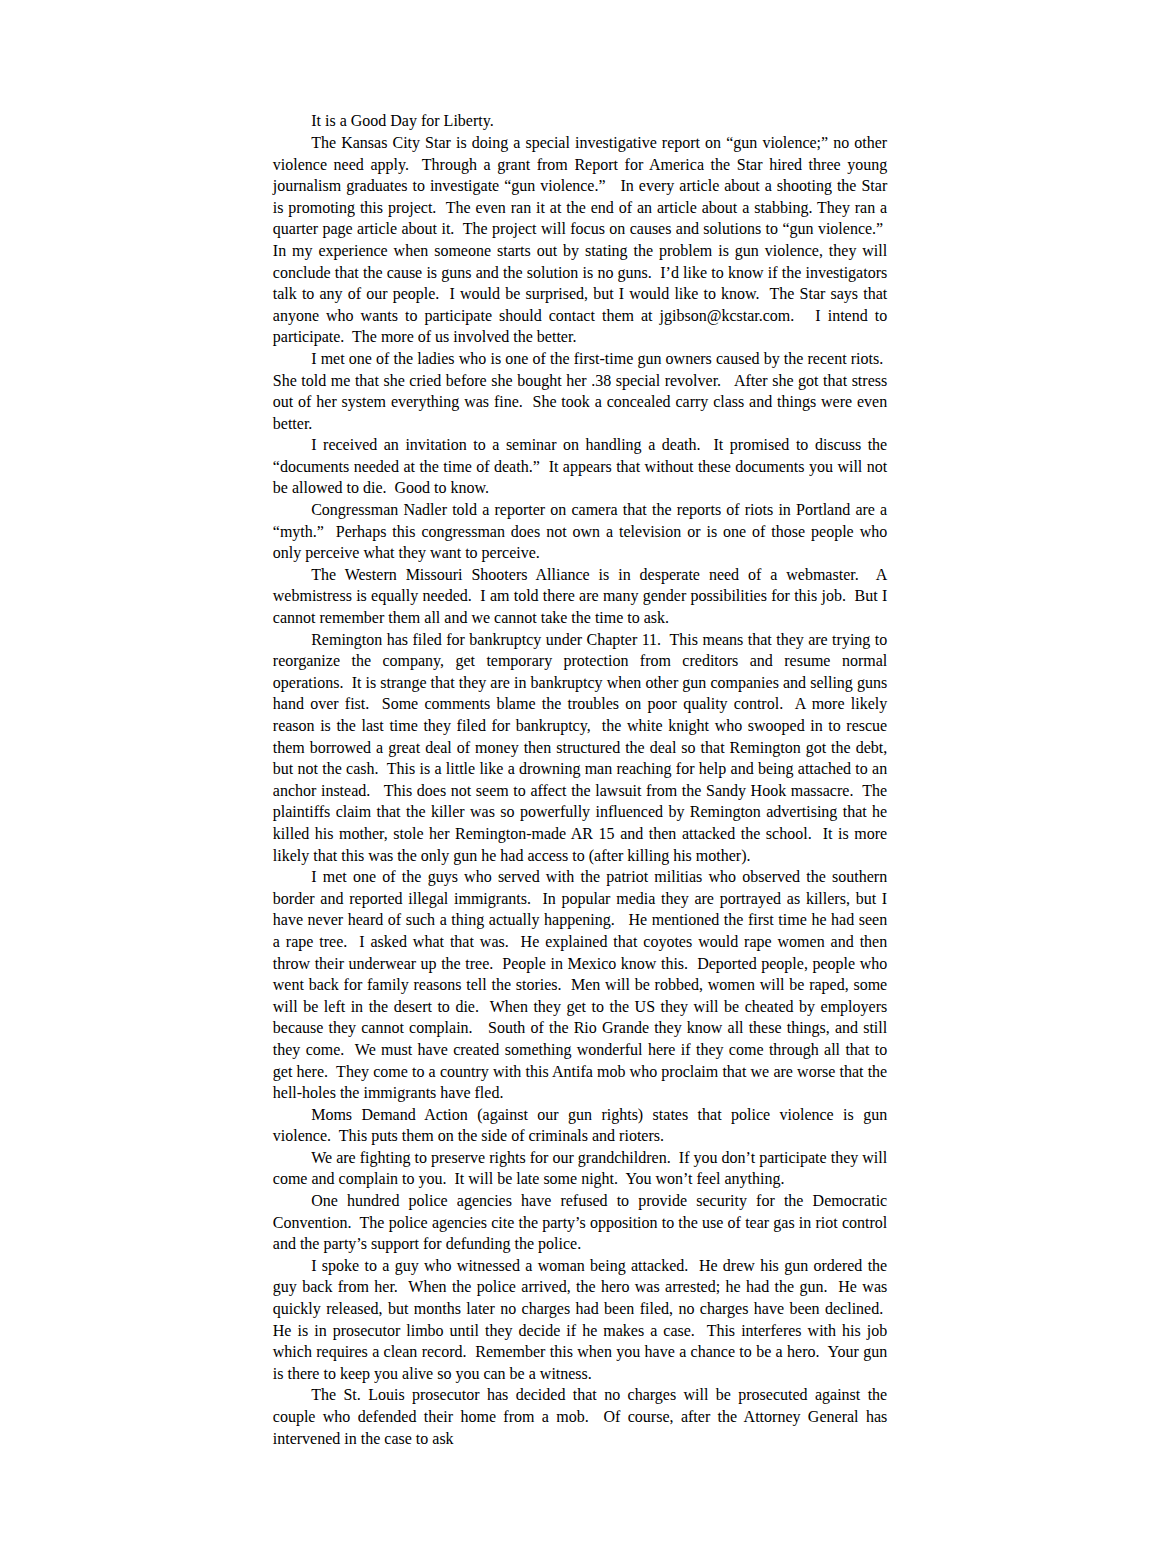It is a Good Day for Liberty.
The Kansas City Star is doing a special investigative report on “gun violence;” no other violence need apply. Through a grant from Report for America the Star hired three young journalism graduates to investigate “gun violence.” In every article about a shooting the Star is promoting this project. The even ran it at the end of an article about a stabbing. They ran a quarter page article about it. The project will focus on causes and solutions to “gun violence.” In my experience when someone starts out by stating the problem is gun violence, they will conclude that the cause is guns and the solution is no guns. I’d like to know if the investigators talk to any of our people. I would be surprised, but I would like to know. The Star says that anyone who wants to participate should contact them at jgibson@kcstar.com. I intend to participate. The more of us involved the better.
I met one of the ladies who is one of the first-time gun owners caused by the recent riots. She told me that she cried before she bought her .38 special revolver. After she got that stress out of her system everything was fine. She took a concealed carry class and things were even better.
I received an invitation to a seminar on handling a death. It promised to discuss the “documents needed at the time of death.” It appears that without these documents you will not be allowed to die. Good to know.
Congressman Nadler told a reporter on camera that the reports of riots in Portland are a “myth.” Perhaps this congressman does not own a television or is one of those people who only perceive what they want to perceive.
The Western Missouri Shooters Alliance is in desperate need of a webmaster. A webmistress is equally needed. I am told there are many gender possibilities for this job. But I cannot remember them all and we cannot take the time to ask.
Remington has filed for bankruptcy under Chapter 11. This means that they are trying to reorganize the company, get temporary protection from creditors and resume normal operations. It is strange that they are in bankruptcy when other gun companies and selling guns hand over fist. Some comments blame the troubles on poor quality control. A more likely reason is the last time they filed for bankruptcy, the white knight who swooped in to rescue them borrowed a great deal of money then structured the deal so that Remington got the debt, but not the cash. This is a little like a drowning man reaching for help and being attached to an anchor instead. This does not seem to affect the lawsuit from the Sandy Hook massacre. The plaintiffs claim that the killer was so powerfully influenced by Remington advertising that he killed his mother, stole her Remington-made AR 15 and then attacked the school. It is more likely that this was the only gun he had access to (after killing his mother).
I met one of the guys who served with the patriot militias who observed the southern border and reported illegal immigrants. In popular media they are portrayed as killers, but I have never heard of such a thing actually happening. He mentioned the first time he had seen a rape tree. I asked what that was. He explained that coyotes would rape women and then throw their underwear up the tree. People in Mexico know this. Deported people, people who went back for family reasons tell the stories. Men will be robbed, women will be raped, some will be left in the desert to die. When they get to the US they will be cheated by employers because they cannot complain. South of the Rio Grande they know all these things, and still they come. We must have created something wonderful here if they come through all that to get here. They come to a country with this Antifa mob who proclaim that we are worse that the hell-holes the immigrants have fled.
Moms Demand Action (against our gun rights) states that police violence is gun violence. This puts them on the side of criminals and rioters.
We are fighting to preserve rights for our grandchildren. If you don’t participate they will come and complain to you. It will be late some night. You won’t feel anything.
One hundred police agencies have refused to provide security for the Democratic Convention. The police agencies cite the party’s opposition to the use of tear gas in riot control and the party’s support for defunding the police.
I spoke to a guy who witnessed a woman being attacked. He drew his gun ordered the guy back from her. When the police arrived, the hero was arrested; he had the gun. He was quickly released, but months later no charges had been filed, no charges have been declined. He is in prosecutor limbo until they decide if he makes a case. This interferes with his job which requires a clean record. Remember this when you have a chance to be a hero. Your gun is there to keep you alive so you can be a witness.
The St. Louis prosecutor has decided that no charges will be prosecuted against the couple who defended their home from a mob. Of course, after the Attorney General has intervened in the case to ask